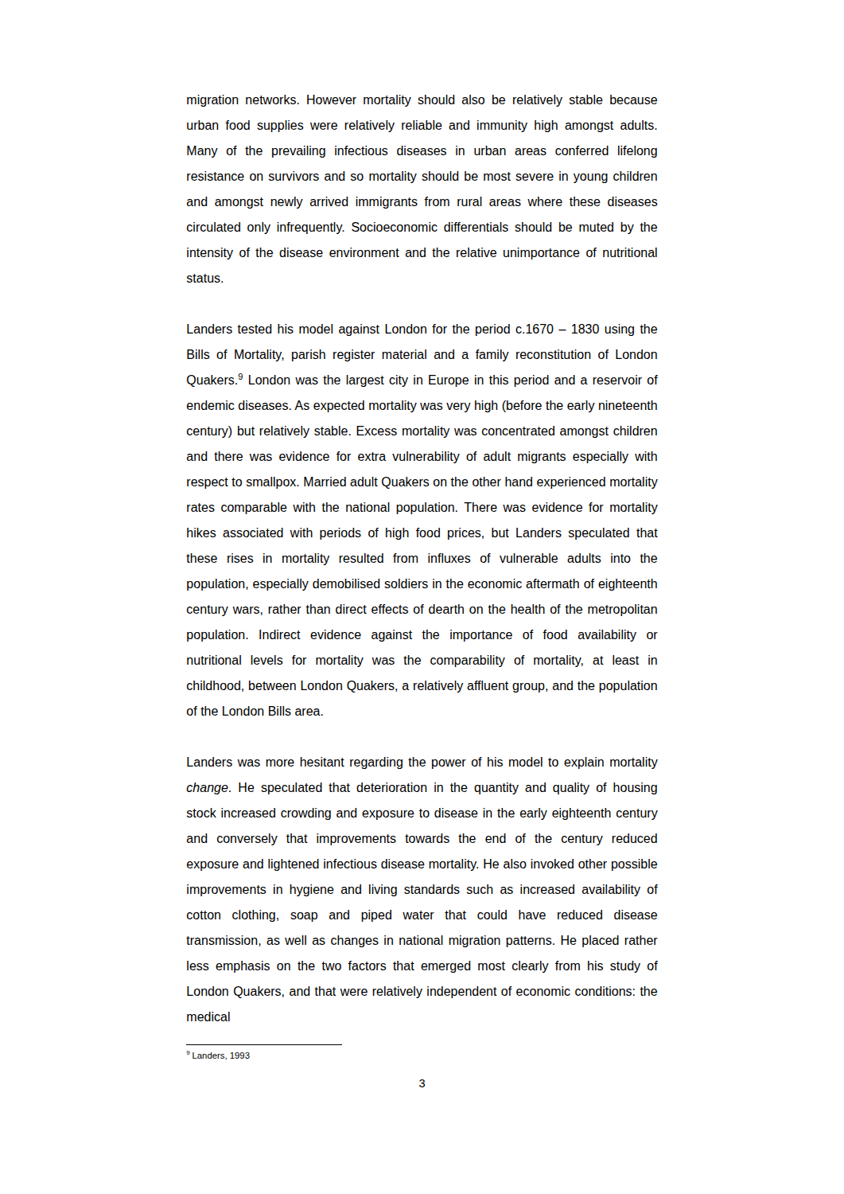migration networks. However mortality should also be relatively stable because urban food supplies were relatively reliable and immunity high amongst adults. Many of the prevailing infectious diseases in urban areas conferred lifelong resistance on survivors and so mortality should be most severe in young children and amongst newly arrived immigrants from rural areas where these diseases circulated only infrequently. Socioeconomic differentials should be muted by the intensity of the disease environment and the relative unimportance of nutritional status.
Landers tested his model against London for the period c.1670 – 1830 using the Bills of Mortality, parish register material and a family reconstitution of London Quakers.9 London was the largest city in Europe in this period and a reservoir of endemic diseases. As expected mortality was very high (before the early nineteenth century) but relatively stable. Excess mortality was concentrated amongst children and there was evidence for extra vulnerability of adult migrants especially with respect to smallpox. Married adult Quakers on the other hand experienced mortality rates comparable with the national population. There was evidence for mortality hikes associated with periods of high food prices, but Landers speculated that these rises in mortality resulted from influxes of vulnerable adults into the population, especially demobilised soldiers in the economic aftermath of eighteenth century wars, rather than direct effects of dearth on the health of the metropolitan population. Indirect evidence against the importance of food availability or nutritional levels for mortality was the comparability of mortality, at least in childhood, between London Quakers, a relatively affluent group, and the population of the London Bills area.
Landers was more hesitant regarding the power of his model to explain mortality change. He speculated that deterioration in the quantity and quality of housing stock increased crowding and exposure to disease in the early eighteenth century and conversely that improvements towards the end of the century reduced exposure and lightened infectious disease mortality. He also invoked other possible improvements in hygiene and living standards such as increased availability of cotton clothing, soap and piped water that could have reduced disease transmission, as well as changes in national migration patterns. He placed rather less emphasis on the two factors that emerged most clearly from his study of London Quakers, and that were relatively independent of economic conditions: the medical
9Landers, 1993
3